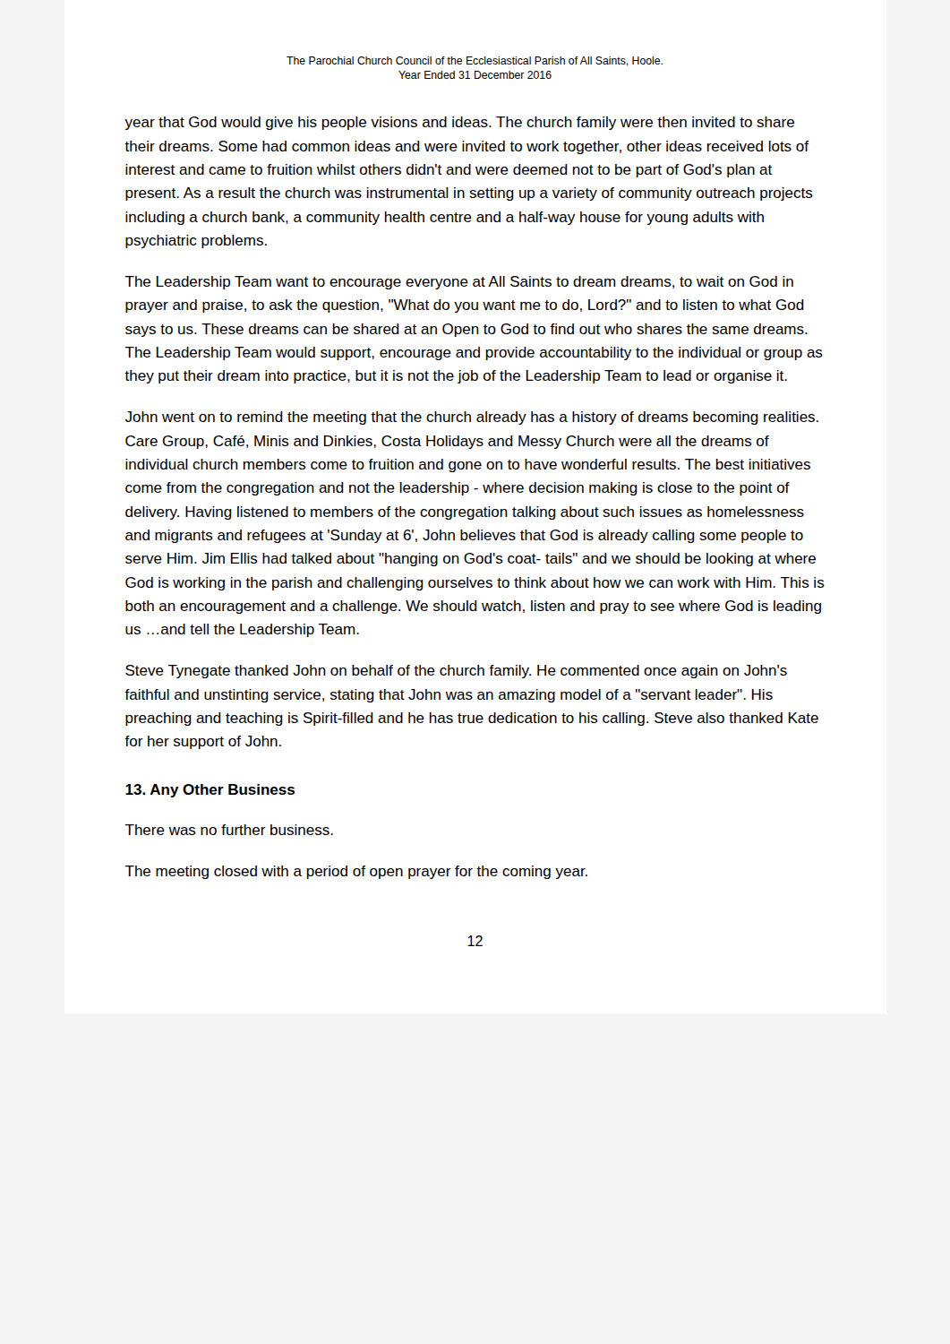The Parochial Church Council of the Ecclesiastical Parish of All Saints, Hoole.
Year Ended 31 December 2016
year that God would give his people visions and ideas. The church family were then invited to share their dreams. Some had common ideas and were invited to work together, other ideas received lots of interest and came to fruition whilst others didn't and were deemed not to be part of God's plan at present. As a result the church was instrumental in setting up a variety of community outreach projects including a church bank, a community health centre and a half-way house for young adults with psychiatric problems.
The Leadership Team want to encourage everyone at All Saints to dream dreams, to wait on God in prayer and praise, to ask the question, "What do you want me to do, Lord?" and to listen to what God says to us. These dreams can be shared at an Open to God to find out who shares the same dreams. The Leadership Team would support, encourage and provide accountability to the individual or group as they put their dream into practice, but it is not the job of the Leadership Team to lead or organise it.
John went on to remind the meeting that the church already has a history of dreams becoming realities. Care Group, Café, Minis and Dinkies, Costa Holidays and Messy Church were all the dreams of individual church members come to fruition and gone on to have wonderful results. The best initiatives come from the congregation and not the leadership - where decision making is close to the point of delivery. Having listened to members of the congregation talking about such issues as homelessness and migrants and refugees at 'Sunday at 6', John believes that God is already calling some people to serve Him. Jim Ellis had talked about "hanging on God's coat- tails" and we should be looking at where God is working in the parish and challenging ourselves to think about how we can work with Him. This is both an encouragement and a challenge. We should watch, listen and pray to see where God is leading us …and tell the Leadership Team.
Steve Tynegate thanked John on behalf of the church family. He commented once again on John's faithful and unstinting service, stating that John was an amazing model of a "servant leader". His preaching and teaching is Spirit-filled and he has true dedication to his calling. Steve also thanked Kate for her support of John.
13. Any Other Business
There was no further business.
The meeting closed with a period of open prayer for the coming year.
12